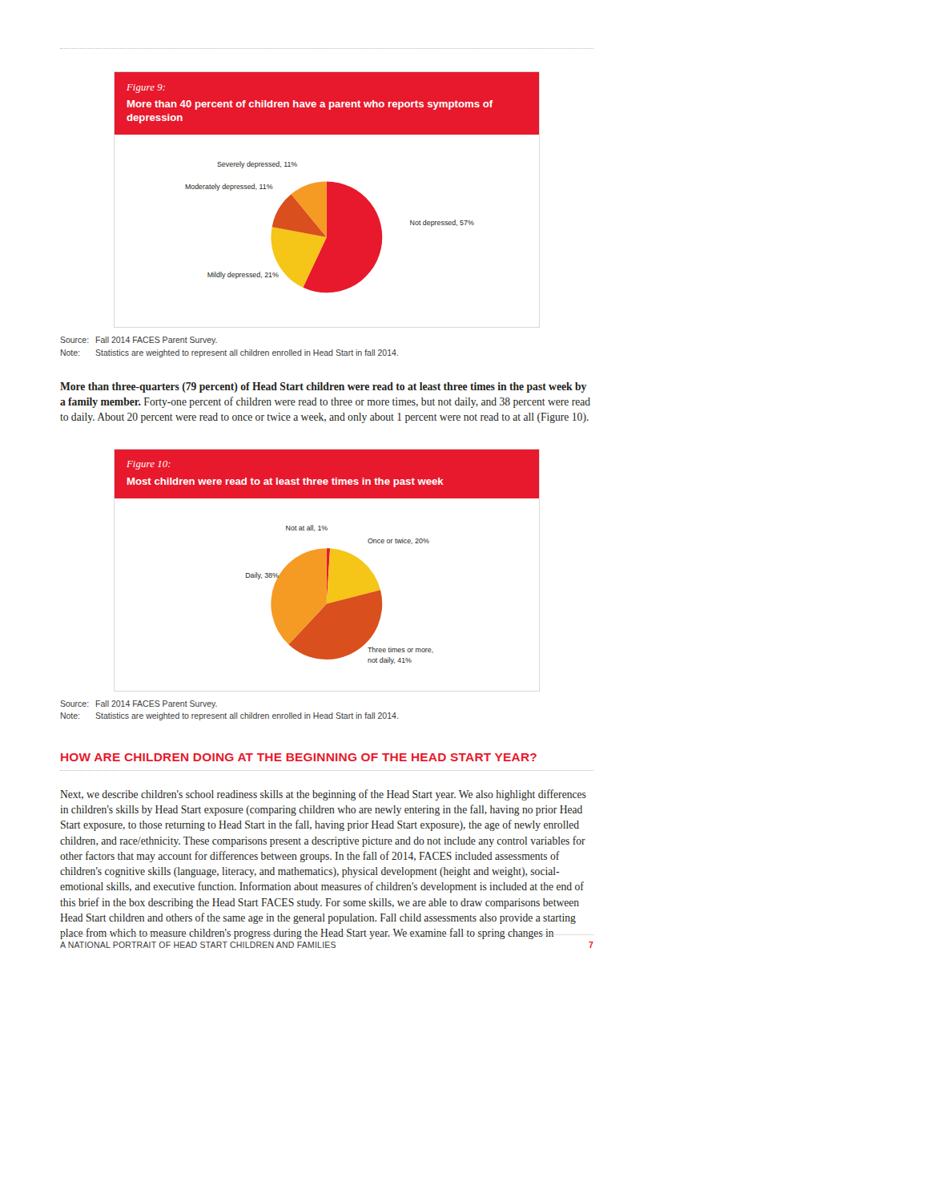Figure 9:
More than 40 percent of children have a parent who reports symptoms of depression
Severely depressed, 11% Moderately depressed, 11% Mildly depressed, 21% Not depressed, 57%
Source: Fall 2014 FACES Parent Survey.
Note: Statistics are weighted to represent all children enrolled in Head Start in fall 2014.
More than three-quarters (79 percent) of Head Start children were read to at least three times in the past week by a family member. Forty-one percent of children were read to three or more times, but not daily, and 38 percent were read to daily. About 20 percent were read to once or twice a week, and only about 1 percent were not read to at all (Figure 10).
Figure 10:
Most children were read to at least three times in the past week
Not at all, 1% Once or twice, 20% Daily, 38% Three times or more, not daily, 41%
Source: Fall 2014 FACES Parent Survey.
Note: Statistics are weighted to represent all children enrolled in Head Start in fall 2014.
How are children doing at the beginning of the Head Start year?
Next, we describe children's school readiness skills at the beginning of the Head Start year. We also highlight differences in children's skills by Head Start exposure (comparing children who are newly entering in the fall, having no prior Head Start exposure, to those returning to Head Start in the fall, having prior Head Start exposure), the age of newly enrolled children, and race/ethnicity. These comparisons present a descriptive picture and do not include any control variables for other factors that may account for differences between groups. In the fall of 2014, FACES included assessments of children's cognitive skills (language, literacy, and mathematics), physical development (height and weight), social-emotional skills, and executive function. Information about measures of children's development is included at the end of this brief in the box describing the Head Start FACES study. For some skills, we are able to draw comparisons between Head Start children and others of the same age in the general population. Fall child assessments also provide a starting place from which to measure children's progress during the Head Start year. We examine fall to spring changes in
A NATIONAL PORTRAIT OF HEAD START CHILDREN AND FAMILIES 7